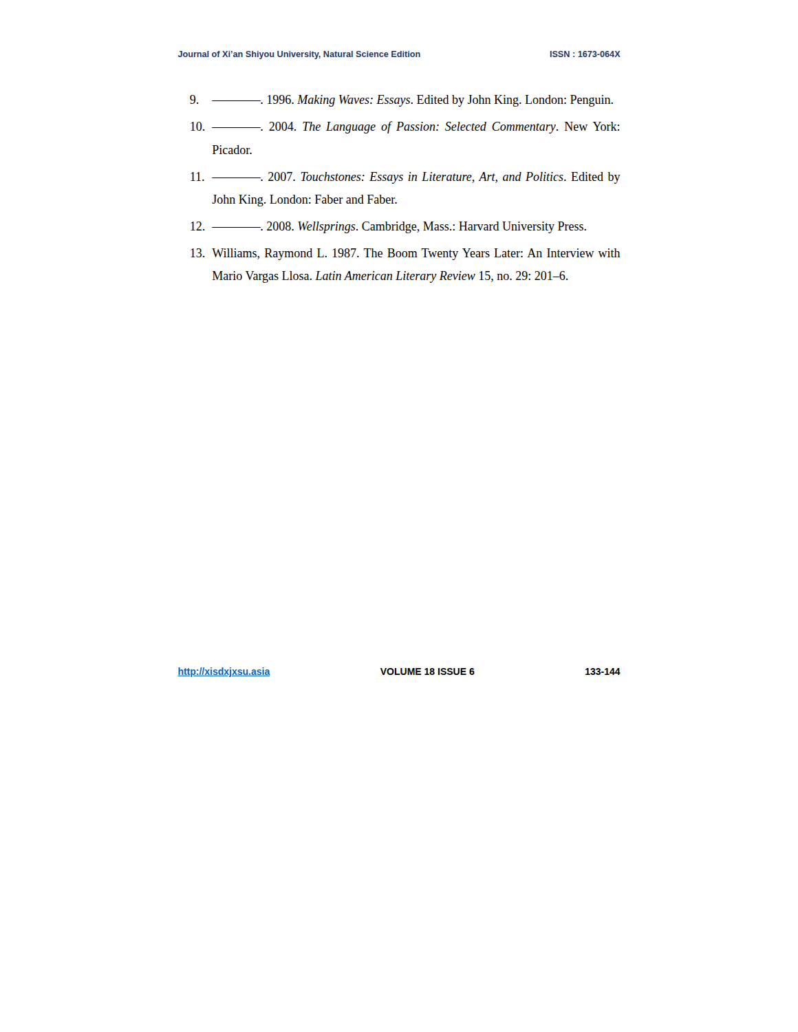Journal of Xi’an Shiyou University, Natural Science Edition
ISSN : 1673-064X
9. ————. 1996. Making Waves: Essays. Edited by John King. London: Penguin.
10. ————. 2004. The Language of Passion: Selected Commentary. New York: Picador.
11. ————. 2007. Touchstones: Essays in Literature, Art, and Politics. Edited by John King. London: Faber and Faber.
12. ————. 2008. Wellsprings. Cambridge, Mass.: Harvard University Press.
13. Williams, Raymond L. 1987. The Boom Twenty Years Later: An Interview with Mario Vargas Llosa. Latin American Literary Review 15, no. 29: 201–6.
http://xisdxjxsu.asia
VOLUME 18 ISSUE 6
133-144